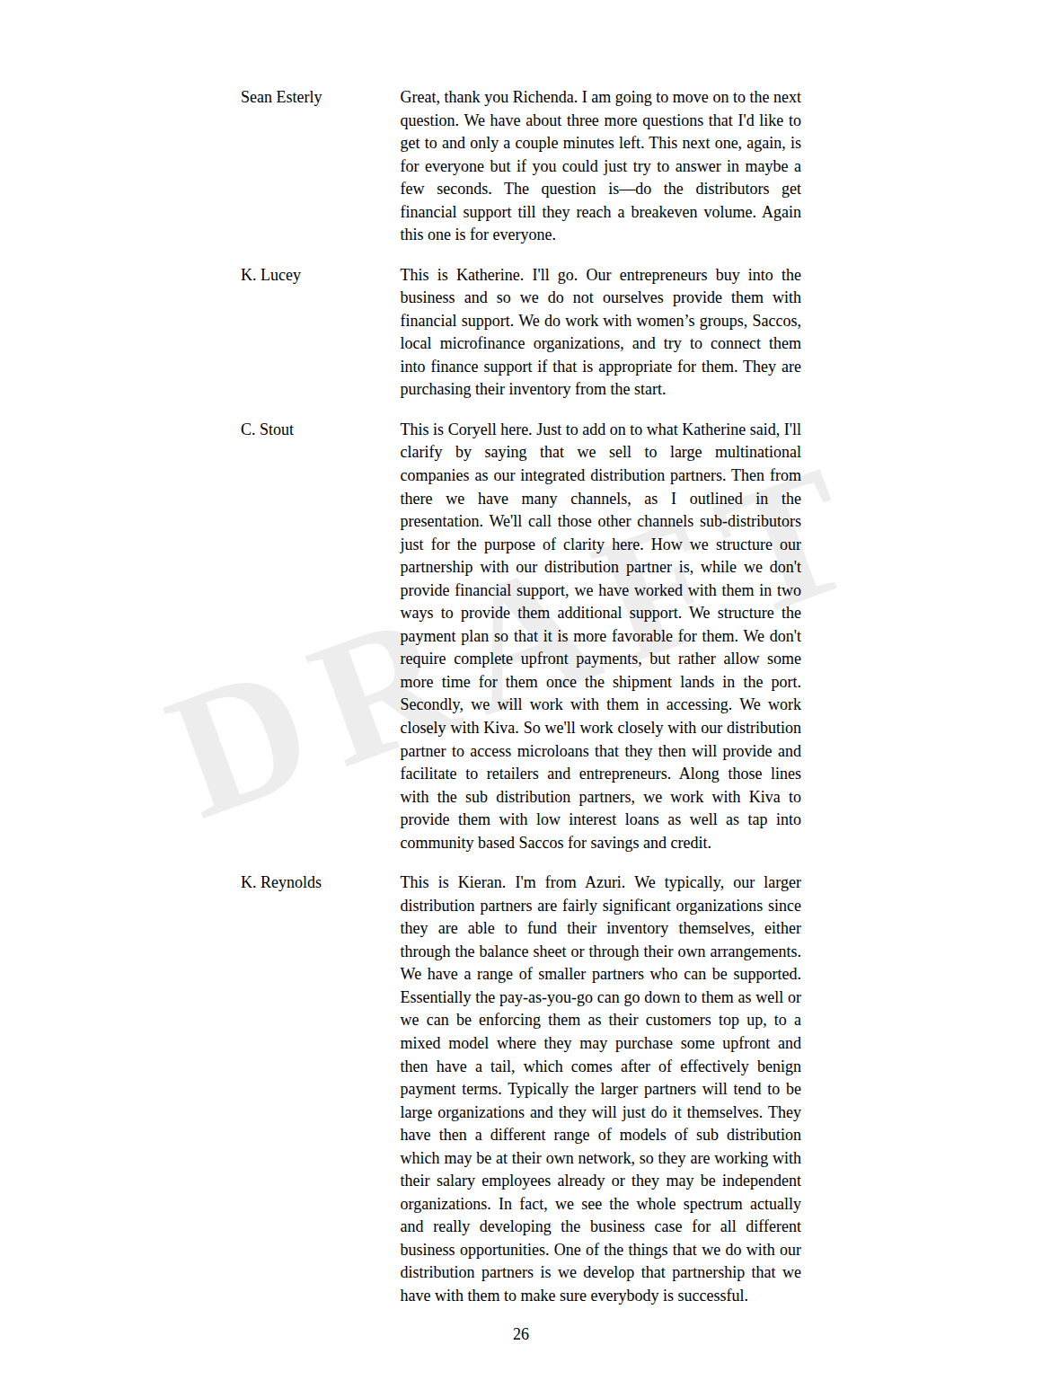DRAFT
| Sean Esterly | Great, thank you Richenda. I am going to move on to the next question. We have about three more questions that I'd like to get to and only a couple minutes left. This next one, again, is for everyone but if you could just try to answer in maybe a few seconds. The question is—do the distributors get financial support till they reach a breakeven volume. Again this one is for everyone. |
| K. Lucey | This is Katherine. I'll go. Our entrepreneurs buy into the business and so we do not ourselves provide them with financial support. We do work with women’s groups, Saccos, local microfinance organizations, and try to connect them into finance support if that is appropriate for them. They are purchasing their inventory from the start. |
| C. Stout | This is Coryell here. Just to add on to what Katherine said, I'll clarify by saying that we sell to large multinational companies as our integrated distribution partners. Then from there we have many channels, as I outlined in the presentation. We'll call those other channels sub-distributors just for the purpose of clarity here. How we structure our partnership with our distribution partner is, while we don't provide financial support, we have worked with them in two ways to provide them additional support. We structure the payment plan so that it is more favorable for them. We don't require complete upfront payments, but rather allow some more time for them once the shipment lands in the port. Secondly, we will work with them in accessing. We work closely with Kiva. So we'll work closely with our distribution partner to access microloans that they then will provide and facilitate to retailers and entrepreneurs. Along those lines with the sub distribution partners, we work with Kiva to provide them with low interest loans as well as tap into community based Saccos for savings and credit. |
| K. Reynolds | This is Kieran. I'm from Azuri. We typically, our larger distribution partners are fairly significant organizations since they are able to fund their inventory themselves, either through the balance sheet or through their own arrangements. We have a range of smaller partners who can be supported. Essentially the pay-as-you-go can go down to them as well or we can be enforcing them as their customers top up, to a mixed model where they may purchase some upfront and then have a tail, which comes after of effectively benign payment terms. Typically the larger partners will tend to be large organizations and they will just do it themselves. They have then a different range of models of sub distribution which may be at their own network, so they are working with their salary employees already or they may be independent organizations. In fact, we see the whole spectrum actually and really developing the business case for all different business opportunities. One of the things that we do with our distribution partners is we develop that partnership that we have with them to make sure everybody is successful. |
26